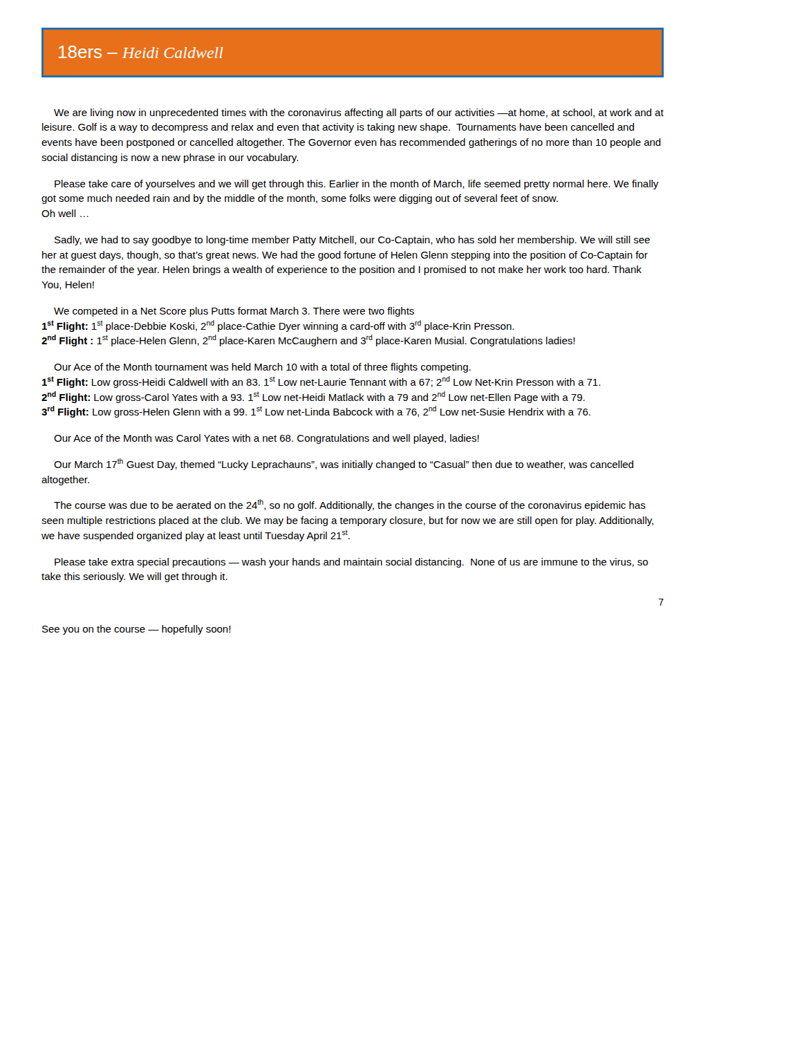18ers – Heidi Caldwell
We are living now in unprecedented times with the coronavirus affecting all parts of our activities —at home, at school, at work and at leisure. Golf is a way to decompress and relax and even that activity is taking new shape. Tournaments have been cancelled and events have been postponed or cancelled altogether. The Governor even has recommended gatherings of no more than 10 people and social distancing is now a new phrase in our vocabulary.
Please take care of yourselves and we will get through this. Earlier in the month of March, life seemed pretty normal here. We finally got some much needed rain and by the middle of the month, some folks were digging out of several feet of snow.
Oh well …
Sadly, we had to say goodbye to long-time member Patty Mitchell, our Co-Captain, who has sold her membership. We will still see her at guest days, though, so that’s great news. We had the good fortune of Helen Glenn stepping into the position of Co-Captain for the remainder of the year. Helen brings a wealth of experience to the position and I promised to not make her work too hard. Thank You, Helen!
We competed in a Net Score plus Putts format March 3. There were two flights
1st Flight: 1st place-Debbie Koski, 2nd place-Cathie Dyer winning a card-off with 3rd place-Krin Presson. 2nd Flight : 1st place-Helen Glenn, 2nd place-Karen McCaughern and 3rd place-Karen Musial. Congratulations ladies!
Our Ace of the Month tournament was held March 10 with a total of three flights competing.
1st Flight: Low gross-Heidi Caldwell with an 83. 1st Low net-Laurie Tennant with a 67; 2nd Low Net-Krin Presson with a 71. 2nd Flight: Low gross-Carol Yates with a 93. 1st Low net-Heidi Matlack with a 79 and 2nd Low net-Ellen Page with a 79. 3rd Flight: Low gross-Helen Glenn with a 99. 1st Low net-Linda Babcock with a 76, 2nd Low net-Susie Hendrix with a 76.
Our Ace of the Month was Carol Yates with a net 68. Congratulations and well played, ladies!
Our March 17th Guest Day, themed “Lucky Leprachauns”, was initially changed to “Casual” then due to weather, was cancelled altogether.
The course was due to be aerated on the 24th, so no golf. Additionally, the changes in the course of the coronavirus epidemic has seen multiple restrictions placed at the club. We may be facing a temporary closure, but for now we are still open for play. Additionally, we have suspended organized play at least until Tuesday April 21st.
Please take extra special precautions — wash your hands and maintain social distancing. None of us are immune to the virus, so take this seriously. We will get through it.
7
See you on the course — hopefully soon!